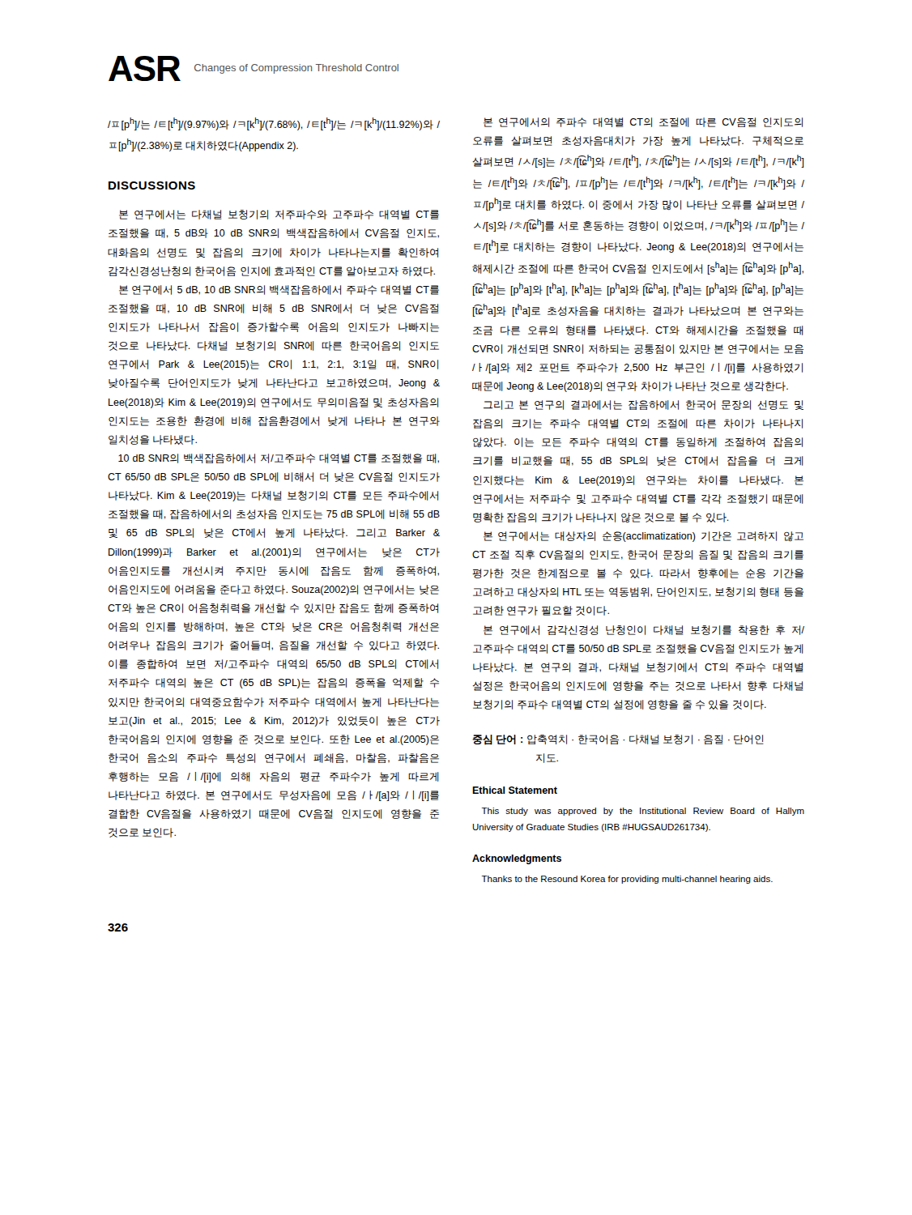ASR Changes of Compression Threshold Control
/ㅍ[ph]/는 /ㅌ[th]/(9.97%)와 /ㅋ[kh]/(7.68%), /ㅌ[th]/는 /ㅋ[kh]/(11.92%)와 /ㅍ[ph]/(2.38%)로 대치하였다(Appendix 2).
DISCUSSIONS
본 연구에서는 다채널 보청기의 저주파수와 고주파수 대역별 CT를 조절했을 때, 5 dB와 10 dB SNR의 백색잡음하에서 CV음절 인지도, 대화음의 선명도 및 잡음의 크기에 차이가 나타나는지를 확인하여 감각신경성난청의 한국어음 인지에 효과적인 CT를 알아보고자 하였다.
본 연구에서 5 dB, 10 dB SNR의 백색잡음하에서 주파수 대역별 CT를 조절했을 때, 10 dB SNR에 비해 5 dB SNR에서 더 낮은 CV음절 인지도가 나타나서 잡음이 증가할수록 어음의 인지도가 나빠지는 것으로 나타났다. 다채널 보청기의 SNR에 따른 한국어음의 인지도 연구에서 Park & Lee(2015)는 CR이 1:1, 2:1, 3:1일 때, SNR이 낮아질수록 단어인지도가 낮게 나타난다고 보고하였으며, Jeong & Lee(2018)와 Kim & Lee(2019)의 연구에서도 무의미음절 및 초성자음의 인지도는 조용한 환경에 비해 잡음환경에서 낮게 나타나 본 연구와 일치성을 나타냈다.
10 dB SNR의 백색잡음하에서 저/고주파수 대역별 CT를 조절했을 때, CT 65/50 dB SPL은 50/50 dB SPL에 비해서 더 낮은 CV음절 인지도가 나타났다. Kim & Lee(2019)는 다채널 보청기의 CT를 모든 주파수에서 조절했을 때, 잡음하에서의 초성자음 인지도는 75 dB SPL에 비해 55 dB 및 65 dB SPL의 낮은 CT에서 높게 나타났다. 그리고 Barker & Dillon(1999)과 Barker et al.(2001)의 연구에서는 낮은 CT가 어음인지도를 개선시켜 주지만 동시에 잡음도 함께 증폭하여, 어음인지도에 어려움을 준다고 하였다. Souza(2002)의 연구에서는 낮은 CT와 높은 CR이 어음청취력을 개선할 수 있지만 잡음도 함께 증폭하여 어음의 인지를 방해하며, 높은 CT와 낮은 CR은 어음청취력 개선은 어려우나 잡음의 크기가 줄어들며, 음질을 개선할 수 있다고 하였다. 이를 종합하여 보면 저/고주파수 대역의 65/50 dB SPL의 CT에서 저주파수 대역의 높은 CT (65 dB SPL)는 잡음의 증폭을 억제할 수 있지만 한국어의 대역중요함수가 저주파수 대역에서 높게 나타난다는 보고(Jin et al., 2015; Lee & Kim, 2012)가 있었듯이 높은 CT가 한국어음의 인지에 영향을 준 것으로 보인다. 또한 Lee et al.(2005)은 한국어 음소의 주파수 특성의 연구에서 폐쇄음, 마찰음, 파찰음은 후행하는 모음 /ㅣ/[i]에 의해 자음의 평균 주파수가 높게 따르게 나타난다고 하였다. 본 연구에서도 무성자음에 모음 /ㅏ/[a]와 /ㅣ/[i]를 결합한 CV음절을 사용하였기 때문에 CV음절 인지도에 영향을 준 것으로 보인다.
본 연구에서의 주파수 대역별 CT의 조절에 따른 CV음절 인지도의 오류를 살펴보면 초성자음대치가 가장 높게 나타났다. 구체적으로 살펴보면 /ㅅ/[s]는 /ㅊ/[t͡ɕh]와 /ㅌ/[th], /ㅊ/[t͡ɕh]는 /ㅅ/[s]와 /ㅌ/[th], /ㅋ/[kh]는 /ㅌ/[th]와 /ㅊ/[t͡ɕh], /ㅍ/[ph]는 /ㅌ/[th]와 /ㅋ/[kh], /ㅌ/[th]는 /ㅋ/[kh]와 /ㅍ/[ph]로 대치를 하였다. 이 중에서 가장 많이 나타난 오류를 살펴보면 /ㅅ/[s]와 /ㅊ/[t͡ɕh]를 서로 혼동하는 경향이 이었으며, /ㅋ/[kh]와 /ㅍ/[ph]는 /ㅌ/[th]로 대치하는 경향이 나타났다. Jeong & Lee(2018)의 연구에서는 해제시간 조절에 따른 한국어 CV음절 인지도에서 [sha]는 [t͡ɕha]와 [pha], [t͡ɕha]는 [pha]와 [tha], [kha]는 [pha]와 [t͡ɕha], [tha]는 [pha]와 [t͡ɕha], [pha]는 [t͡ɕha]와 [tha]로 초성자음을 대치하는 결과가 나타났으며 본 연구와는 조금 다른 오류의 형태를 나타냈다. CT와 해제시간을 조절했을 때 CVR이 개선되면 SNR이 저하되는 공통점이 있지만 본 연구에서는 모음 /ㅏ/[a]와 제2 포먼트 주파수가 2,500 Hz 부근인 /ㅣ/[i]를 사용하였기 때문에 Jeong & Lee(2018)의 연구와 차이가 나타난 것으로 생각한다.
그리고 본 연구의 결과에서는 잡음하에서 한국어 문장의 선명도 및 잡음의 크기는 주파수 대역별 CT의 조절에 따른 차이가 나타나지 않았다. 이는 모든 주파수 대역의 CT를 동일하게 조절하여 잡음의 크기를 비교했을 때, 55 dB SPL의 낮은 CT에서 잡음을 더 크게 인지했다는 Kim & Lee(2019)의 연구와는 차이를 나타냈다. 본 연구에서는 저주파수 및 고주파수 대역별 CT를 각각 조절했기 때문에 명확한 잡음의 크기가 나타나지 않은 것으로 볼 수 있다.
본 연구에서는 대상자의 순응(acclimatization) 기간은 고려하지 않고 CT 조절 직후 CV음절의 인지도, 한국어 문장의 음질 및 잡음의 크기를 평가한 것은 한계점으로 볼 수 있다. 따라서 향후에는 순응 기간을 고려하고 대상자의 HTL 또는 역동범위, 단어인지도, 보청기의 형태 등을 고려한 연구가 필요할 것이다.
본 연구에서 감각신경성 난청인이 다채널 보청기를 착용한 후 저/고주파수 대역의 CT를 50/50 dB SPL로 조절했을 CV음절 인지도가 높게 나타났다. 본 연구의 결과, 다채널 보청기에서 CT의 주파수 대역별 설정은 한국어음의 인지도에 영향을 주는 것으로 나타서 향후 다채널 보청기의 주파수 대역별 CT의 설정에 영향을 줄 수 있을 것이다.
중심 단어 : 압축역치 · 한국어음 · 다채널 보청기 · 음질 · 단어인 지도.
Ethical Statement
This study was approved by the Institutional Review Board of Hallym University of Graduate Studies (IRB #HUGSAUD261734).
Acknowledgments
Thanks to the Resound Korea for providing multi-channel hearing aids.
326